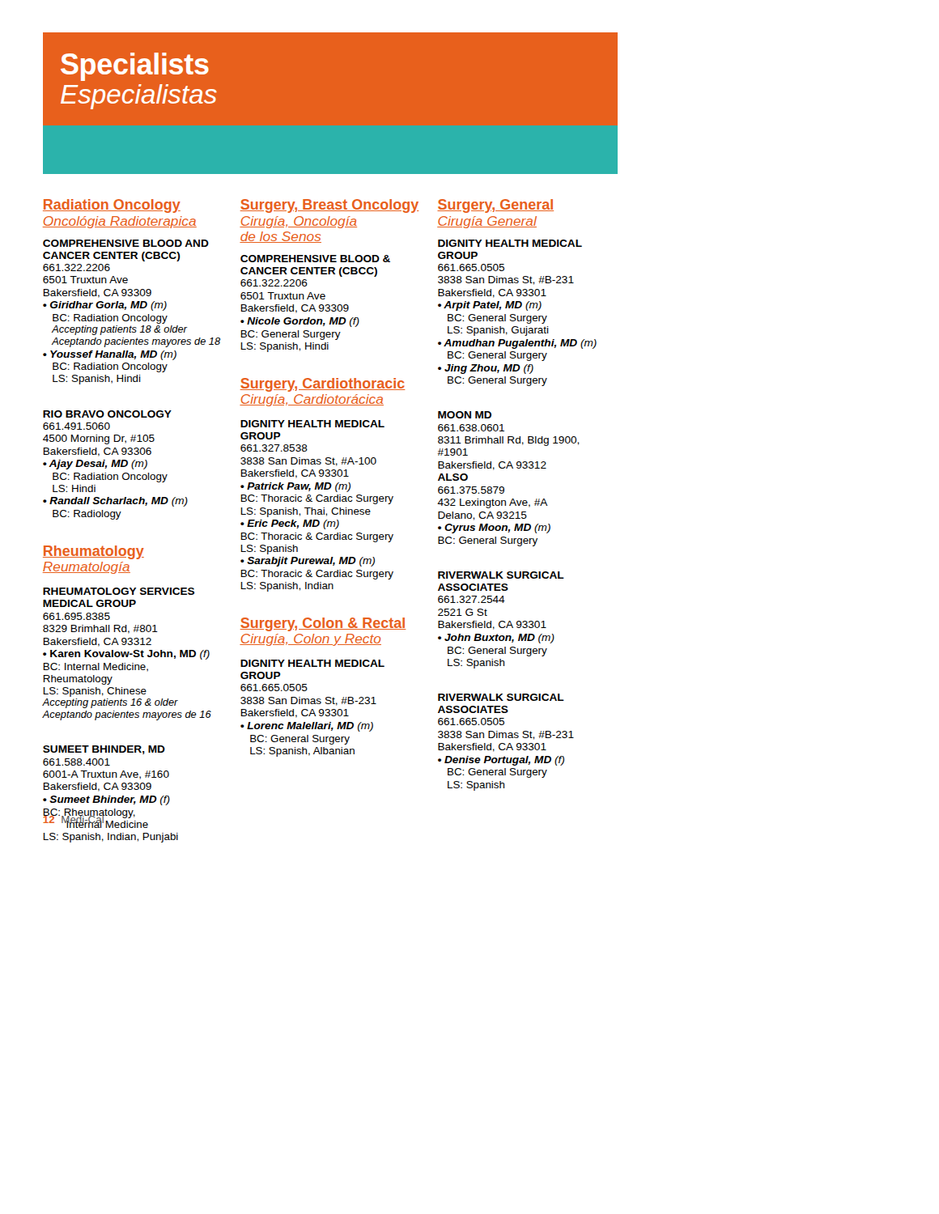Specialists
Especialistas
Radiation OncologyOncológia Radioterapica
Comprehensive Blood and Cancer Center (CBCC)
661.322.2206
6501 Truxtun Ave
Bakersfield, CA 93309
• Giridhar Gorla, MD (m)
BC: Radiation Oncology
Accepting patients 18 & older
Aceptando pacientes mayores de 18
• Youssef Hanalla, MD (m)
BC: Radiation Oncology
LS: Spanish, Hindi
Rio Bravo Oncology
661.491.5060
4500 Morning Dr, #105
Bakersfield, CA 93306
• Ajay Desai, MD (m)
BC: Radiation Oncology
LS: Hindi
• Randall Scharlach, MD (m)
BC: Radiology
RheumatologyReumatología
Rheumatology Services Medical Group
661.695.8385
8329 Brimhall Rd, #801
Bakersfield, CA 93312
• Karen Kovalow-St John, MD (f)
BC: Internal Medicine,
Rheumatology
LS: Spanish, Chinese
Accepting patients 16 & older
Aceptando pacientes mayores de 16
Sumeet Bhinder, MD
661.588.4001
6001-A Truxtun Ave, #160
Bakersfield, CA 93309
• Sumeet Bhinder, MD (f)
BC: Rheumatology,
Internal Medicine
LS: Spanish, Indian, Punjabi
Surgery, Breast OncologyCirugía, Oncología
de los Senos
Comprehensive Blood & Cancer Center (CBCC)
661.322.2206
6501 Truxtun Ave
Bakersfield, CA 93309
• Nicole Gordon, MD (f)
BC: General Surgery
LS: Spanish, Hindi
Surgery, CardiothoracicCirugía, Cardiotorácica
Dignity Health Medical Group
661.327.8538
3838 San Dimas St, #A-100
Bakersfield, CA 93301
• Patrick Paw, MD (m)
BC: Thoracic & Cardiac Surgery
LS: Spanish, Thai, Chinese
• Eric Peck, MD (m)
BC: Thoracic & Cardiac Surgery
LS: Spanish
• Sarabjit Purewal, MD (m)
BC: Thoracic & Cardiac Surgery
LS: Spanish, Indian
Surgery, Colon & RectalCirugía, Colon y Recto
Dignity Health Medical Group
661.665.0505
3838 San Dimas St, #B-231
Bakersfield, CA 93301
• Lorenc Malellari, MD (m)
BC: General Surgery
LS: Spanish, Albanian
Surgery, GeneralCirugía General
Dignity Health Medical Group
661.665.0505
3838 San Dimas St, #B-231
Bakersfield, CA 93301
• Arpit Patel, MD (m)
BC: General Surgery
LS: Spanish, Gujarati
• Amudhan Pugalenthi, MD (m)
BC: General Surgery
• Jing Zhou, MD (f)
BC: General Surgery
Moon MD
661.638.0601
8311 Brimhall Rd, Bldg 1900,
#1901
Bakersfield, CA 93312
Also
661.375.5879
432 Lexington Ave, #A
Delano, CA 93215
• Cyrus Moon, MD (m)
BC: General Surgery
Riverwalk Surgical Associates
661.327.2544
2521 G St
Bakersfield, CA 93301
• John Buxton, MD (m)
BC: General Surgery
LS: Spanish
Riverwalk Surgical Associates
661.665.0505
3838 San Dimas St, #B-231
Bakersfield, CA 93301
• Denise Portugal, MD (f)
BC: General Surgery
LS: Spanish
12 Medi-Cal